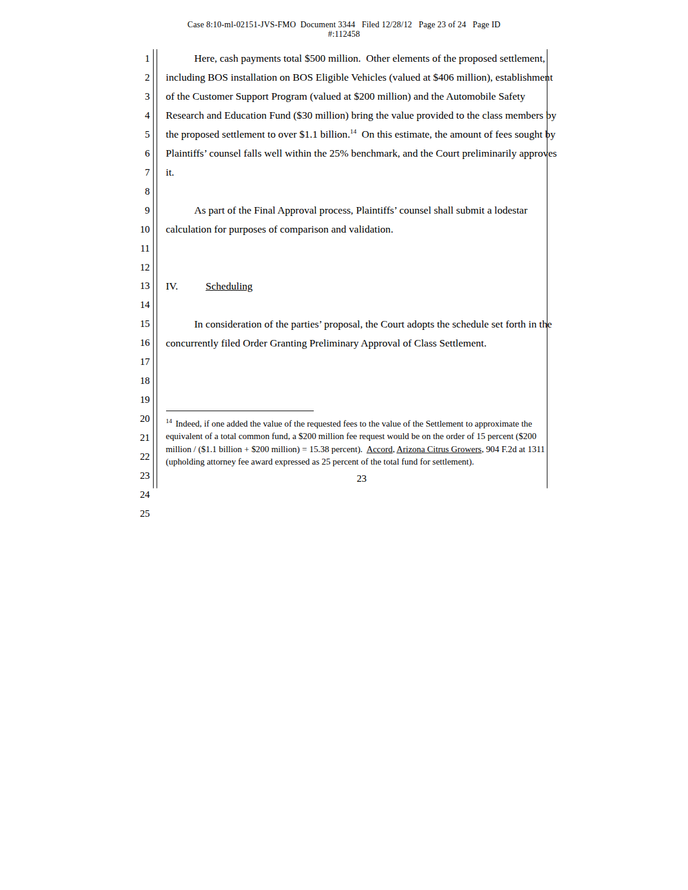Case 8:10-ml-02151-JVS-FMO Document 3344 Filed 12/28/12 Page 23 of 24 Page ID
#:112458
1
2
3
4
5
6
7
8
9
10
11
12
13
14
15
16
17
18
19
20
21
22
23
24
25
Here, cash payments total $500 million. Other elements of the proposed settlement, including BOS installation on BOS Eligible Vehicles (valued at $406 million), establishment of the Customer Support Program (valued at $200 million) and the Automobile Safety Research and Education Fund ($30 million) bring the value provided to the class members by the proposed settlement to over $1.1 billion.14 On this estimate, the amount of fees sought by Plaintiffs’ counsel falls well within the 25% benchmark, and the Court preliminarily approves it.
As part of the Final Approval process, Plaintiffs’ counsel shall submit a lodestar calculation for purposes of comparison and validation.
IV. Scheduling
In consideration of the parties’ proposal, the Court adopts the schedule set forth in the concurrently filed Order Granting Preliminary Approval of Class Settlement.
14 Indeed, if one added the value of the requested fees to the value of the Settlement to approximate the equivalent of a total common fund, a $200 million fee request would be on the order of 15 percent ($200 million / ($1.1 billion + $200 million) = 15.38 percent). Accord, Arizona Citrus Growers, 904 F.2d at 1311 (upholding attorney fee award expressed as 25 percent of the total fund for settlement).
23